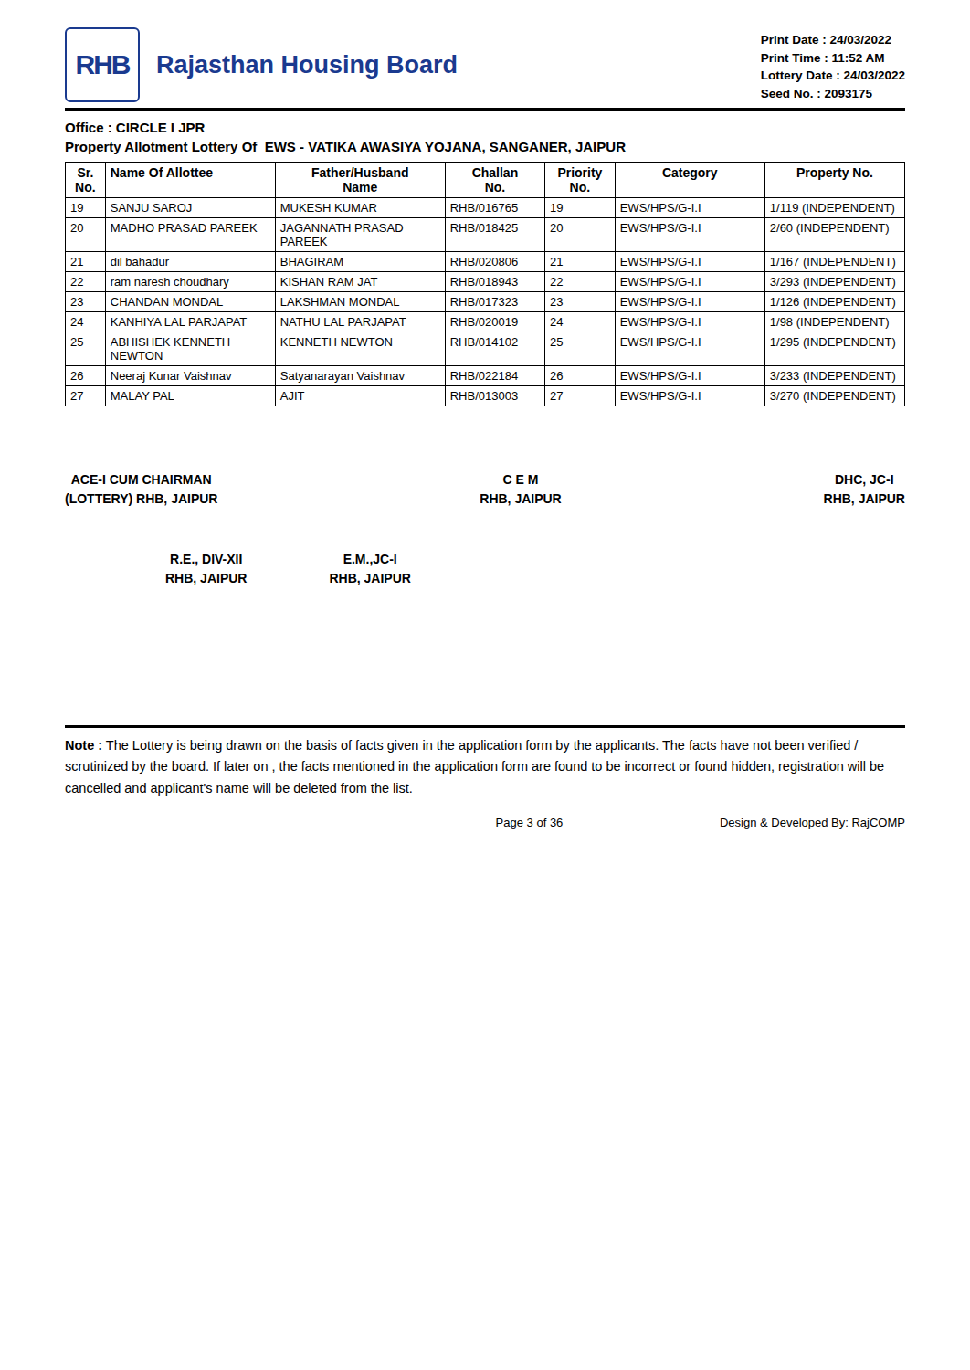RHB
Rajasthan Housing Board
Print Date : 24/03/2022
Print Time : 11:52 AM
Lottery Date : 24/03/2022
Seed No. : 2093175
Office : CIRCLE I JPR
Property Allotment Lottery Of EWS - VATIKA AWASIYA YOJANA, SANGANER, JAIPUR
| Sr. No. | Name Of Allottee | Father/Husband Name | Challan No. | Priority No. | Category | Property No. |
| --- | --- | --- | --- | --- | --- | --- |
| 19 | SANJU SAROJ | MUKESH KUMAR | RHB/016765 | 19 | EWS/HPS/G-I.I | 1/119 (INDEPENDENT) |
| 20 | MADHO PRASAD PAREEK | JAGANNATH PRASAD PAREEK | RHB/018425 | 20 | EWS/HPS/G-I.I | 2/60 (INDEPENDENT) |
| 21 | dil bahadur | BHAGIRAM | RHB/020806 | 21 | EWS/HPS/G-I.I | 1/167 (INDEPENDENT) |
| 22 | ram naresh choudhary | KISHAN RAM JAT | RHB/018943 | 22 | EWS/HPS/G-I.I | 3/293 (INDEPENDENT) |
| 23 | CHANDAN MONDAL | LAKSHMAN MONDAL | RHB/017323 | 23 | EWS/HPS/G-I.I | 1/126 (INDEPENDENT) |
| 24 | KANHIYA LAL PARJAPAT | NATHU LAL PARJAPAT | RHB/020019 | 24 | EWS/HPS/G-I.I | 1/98 (INDEPENDENT) |
| 25 | ABHISHEK KENNETH NEWTON | KENNETH NEWTON | RHB/014102 | 25 | EWS/HPS/G-I.I | 1/295 (INDEPENDENT) |
| 26 | Neeraj Kunar Vaishnav | Satyanarayan Vaishnav | RHB/022184 | 26 | EWS/HPS/G-I.I | 3/233 (INDEPENDENT) |
| 27 | MALAY PAL | AJIT | RHB/013003 | 27 | EWS/HPS/G-I.I | 3/270 (INDEPENDENT) |
ACE-I CUM CHAIRMAN
(LOTTERY) RHB, JAIPUR
C E M
RHB, JAIPUR
DHC, JC-I
RHB, JAIPUR
R.E., DIV-XII
RHB, JAIPUR
E.M.,JC-I
RHB, JAIPUR
Note : The Lottery is being drawn on the basis of facts given in the application form by the applicants. The facts have not been verified / scrutinized by the board. If later on , the facts mentioned in the application form are found to be incorrect or found hidden, registration will be cancelled and applicant's name will be deleted from the list.
Page 3 of 36
Design & Developed By: RajCOMP